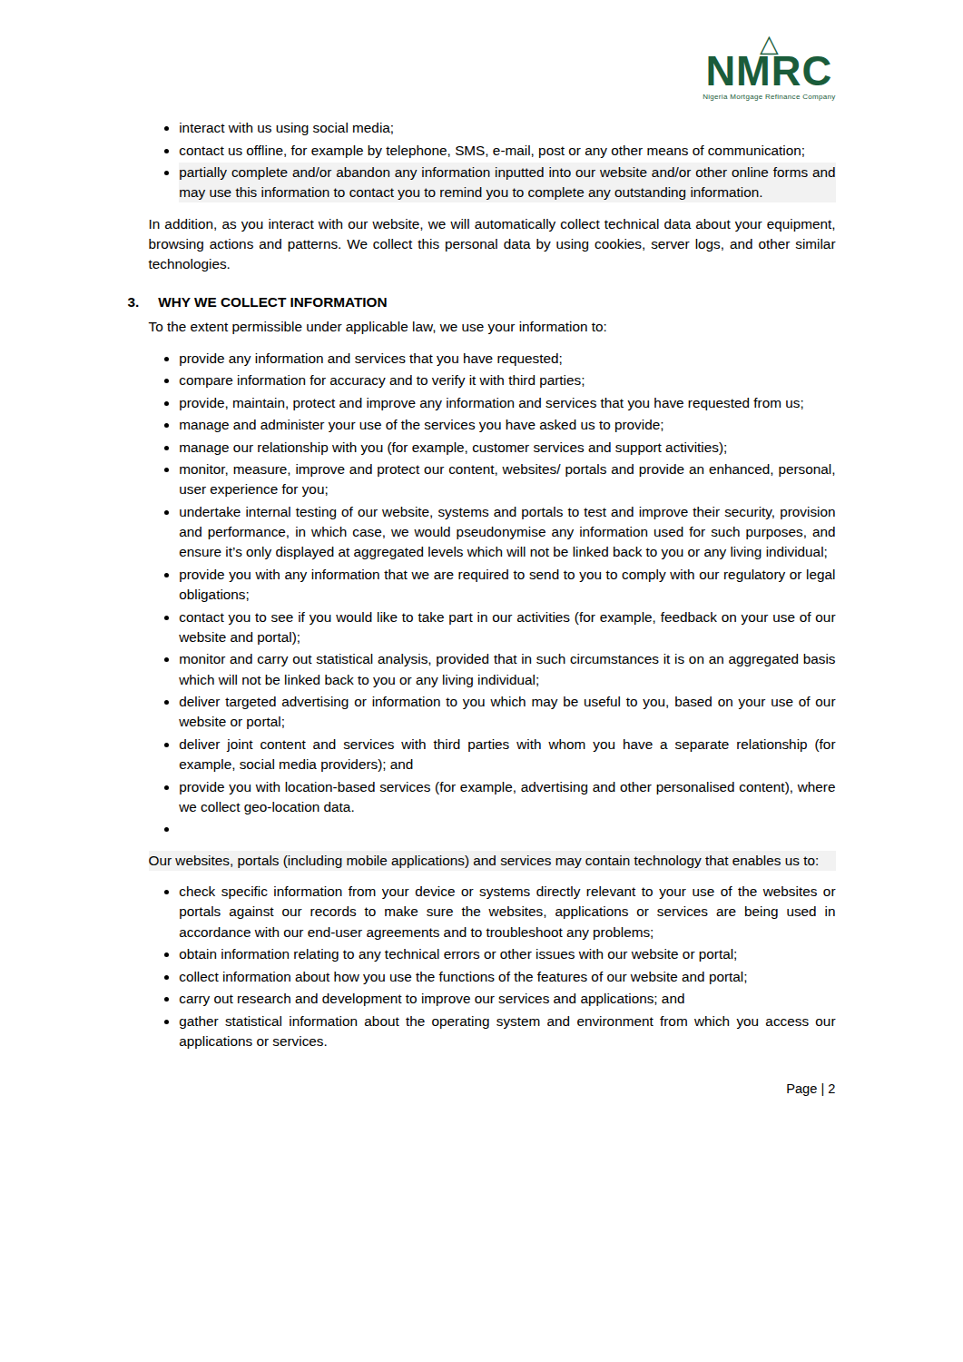△
NMRC
Nigeria Mortgage Refinance Company
interact with us using social media;
contact us offline, for example by telephone, SMS, e-mail, post or any other means of communication;
partially complete and/or abandon any information inputted into our website and/or other online forms and may use this information to contact you to remind you to complete any outstanding information.
In addition, as you interact with our website, we will automatically collect technical data about your equipment, browsing actions and patterns. We collect this personal data by using cookies, server logs, and other similar technologies.
3.
Why we collect information
To the extent permissible under applicable law, we use your information to:
provide any information and services that you have requested;
compare information for accuracy and to verify it with third parties;
provide, maintain, protect and improve any information and services that you have requested from us;
manage and administer your use of the services you have asked us to provide;
manage our relationship with you (for example, customer services and support activities);
monitor, measure, improve and protect our content, websites/ portals and provide an enhanced, personal, user experience for you;
undertake internal testing of our website, systems and portals to test and improve their security, provision and performance, in which case, we would pseudonymise any information used for such purposes, and ensure it’s only displayed at aggregated levels which will not be linked back to you or any living individual;
provide you with any information that we are required to send to you to comply with our regulatory or legal obligations;
contact you to see if you would like to take part in our activities (for example, feedback on your use of our website and portal);
monitor and carry out statistical analysis, provided that in such circumstances it is on an aggregated basis which will not be linked back to you or any living individual;
deliver targeted advertising or information to you which may be useful to you, based on your use of our website or portal;
deliver joint content and services with third parties with whom you have a separate relationship (for example, social media providers); and
provide you with location-based services (for example, advertising and other personalised content), where we collect geo-location data.
Our websites, portals (including mobile applications) and services may contain technology that enables us to:
check specific information from your device or systems directly relevant to your use of the websites or portals against our records to make sure the websites, applications or services are being used in accordance with our end-user agreements and to troubleshoot any problems;
obtain information relating to any technical errors or other issues with our website or portal;
collect information about how you use the functions of the features of our website and portal;
carry out research and development to improve our services and applications; and
gather statistical information about the operating system and environment from which you access our applications or services.
Page | 2